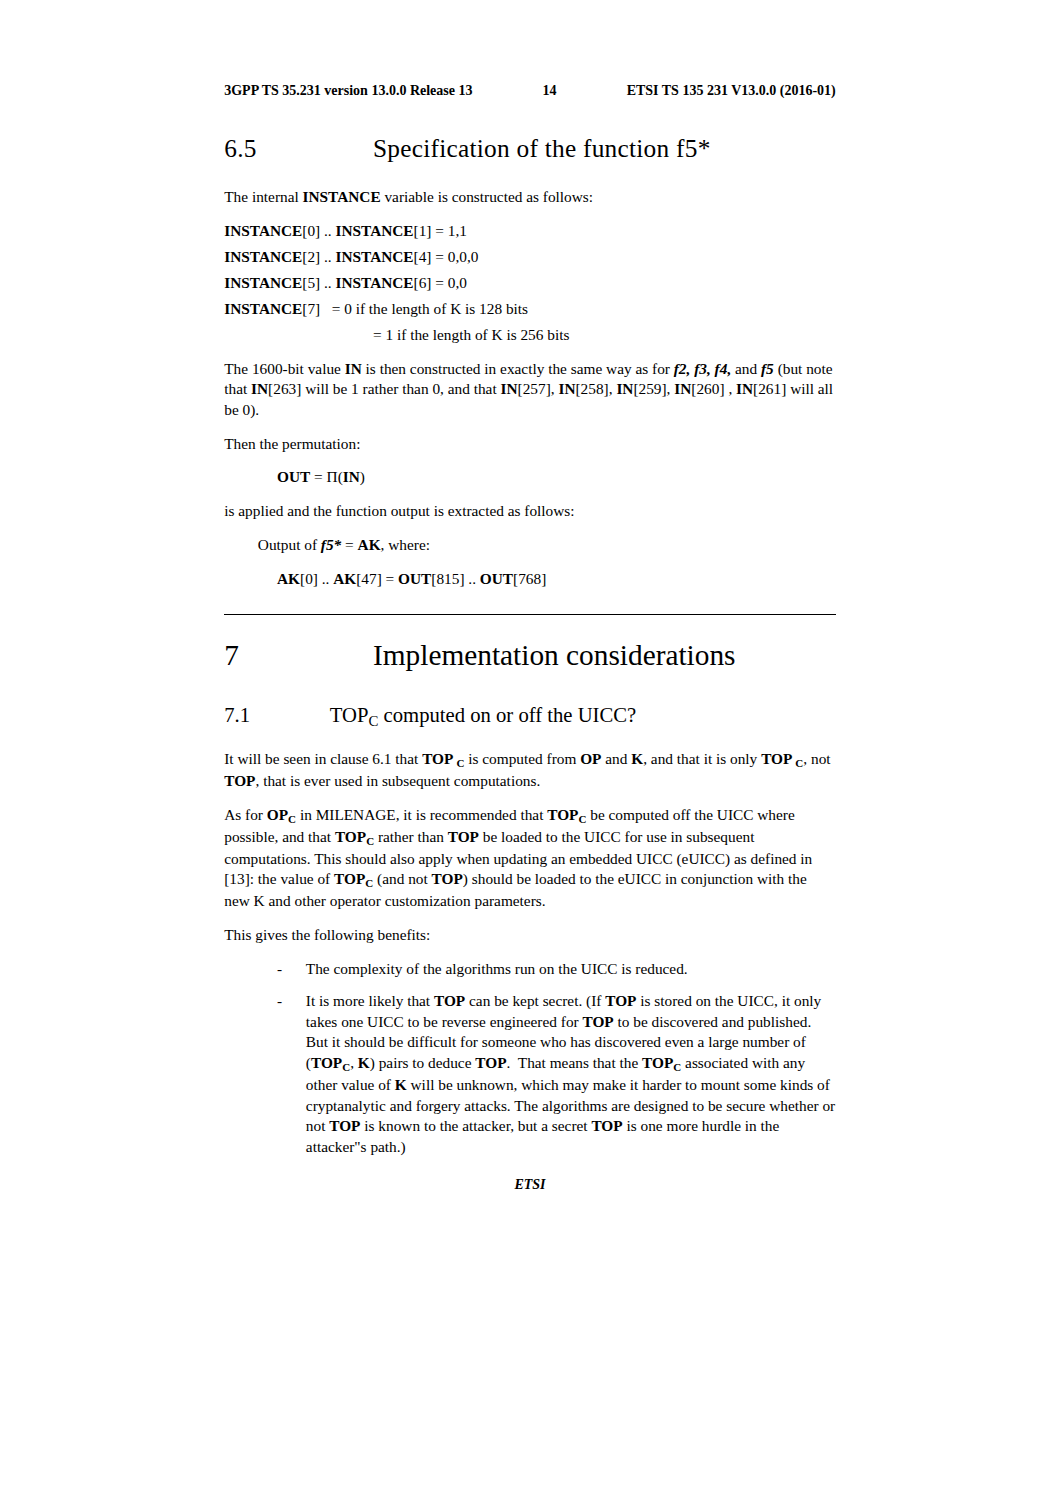3GPP TS 35.231 version 13.0.0 Release 13
14
ETSI TS 135 231 V13.0.0 (2016-01)
6.5 Specification of the function f5*
The internal INSTANCE variable is constructed as follows:
INSTANCE[0] .. INSTANCE[1] = 1,1
INSTANCE[2] .. INSTANCE[4] = 0,0,0
INSTANCE[5] .. INSTANCE[6] = 0,0
INSTANCE[7] = 0 if the length of K is 128 bits
= 1 if the length of K is 256 bits
The 1600-bit value IN is then constructed in exactly the same way as for f2, f3, f4, and f5 (but note that IN[263] will be 1 rather than 0, and that IN[257], IN[258], IN[259], IN[260] , IN[261] will all be 0).
Then the permutation:
OUT = Π(IN)
is applied and the function output is extracted as follows:
Output of f5* = AK, where:
AK[0] .. AK[47] = OUT[815] .. OUT[768]
7 Implementation considerations
7.1 TOPC computed on or off the UICC?
It will be seen in clause 6.1 that TOP C is computed from OP and K, and that it is only TOP C, not TOP, that is ever used in subsequent computations.
As for OPC in MILENAGE, it is recommended that TOPC be computed off the UICC where possible, and that TOPC rather than TOP be loaded to the UICC for use in subsequent computations. This should also apply when updating an embedded UICC (eUICC) as defined in [13]: the value of TOPC (and not TOP) should be loaded to the eUICC in conjunction with the new K and other operator customization parameters.
This gives the following benefits:
The complexity of the algorithms run on the UICC is reduced.
It is more likely that TOP can be kept secret. (If TOP is stored on the UICC, it only takes one UICC to be reverse engineered for TOP to be discovered and published. But it should be difficult for someone who has discovered even a large number of (TOPC, K) pairs to deduce TOP. That means that the TOPC associated with any other value of K will be unknown, which may make it harder to mount some kinds of cryptanalytic and forgery attacks. The algorithms are designed to be secure whether or not TOP is known to the attacker, but a secret TOP is one more hurdle in the attacker"s path.)
ETSI